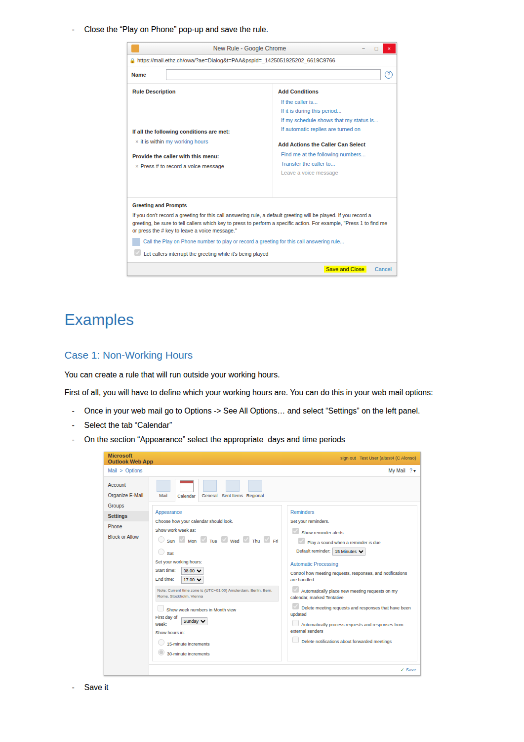Close the “Play on Phone” pop-up and save the rule.
New Rule - Google Chrome
−
□
×
🔒 https://mail.ethz.ch/owa/?ae=Dialog&t=PAA&pspid=_1425051925202_6619C9766
Name
?
Rule Description
If all the following conditions are met:
×it is within my working hours
Provide the caller with this menu:
×Press # to record a voice message
Add Conditions
If the caller is...
If it is during this period...
If my schedule shows that my status is...
If automatic replies are turned on
Add Actions the Caller Can Select
Find me at the following numbers...
Transfer the caller to...
Leave a voice message
Greeting and Prompts
If you don't record a greeting for this call answering rule, a default greeting will be played. If you record a greeting, be sure to tell callers which key to press to perform a specific action. For example, "Press 1 to find me or press the # key to leave a voice message."
Call the Play on Phone number to play or record a greeting for this call answering rule...
Let callers interrupt the greeting while it's being played
Save and Close Cancel
Examples
Case 1: Non-Working Hours
You can create a rule that will run outside your working hours.
First of all, you will have to define which your working hours are. You can do this in your web mail options:
Once in your web mail go to Options -> See All Options… and select “Settings” on the left panel.
Select the tab “Calendar”
On the section “Appearance” select the appropriate days and time periods
Microsoft
Outlook Web App
sign out Test User (altest4 (C Alonso)
Mail > Options My Mail ? ▾
Account
Organize E-Mail
Groups
Settings
Phone
Block or Allow
Mail
Calendar
General
Sent Items
Regional
Appearance
Choose how your calendar should look.
Show work week as:
Sun Mon Tue Wed Thu Fri Sat
Set your working hours:
Start time: 08:00
End time: 17:00
Note: Current time zone is (UTC+01:00) Amsterdam, Berlin, Bern, Rome, Stockholm, Vienna
Show week numbers in Month view
First day of week: Sunday
Show hours in:
15-minute increments
30-minute increments
Reminders
Set your reminders.
Show reminder alerts
Play a sound when a reminder is due
Default reminder: 15 Minutes
Automatic Processing
Control how meeting requests, responses, and notifications are handled.
Automatically place new meeting requests on my calendar, marked Tentative
Delete meeting requests and responses that have been updated
Automatically process requests and responses from external senders
Delete notifications about forwarded meetings
✓Save
Save it